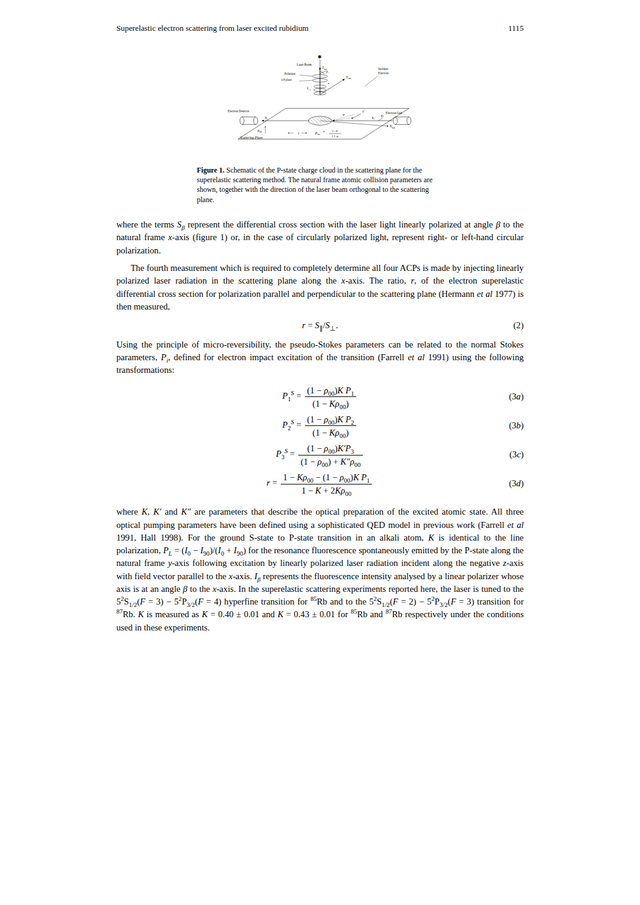Superelastic electron scattering from laser excited rubidium 1115
✱ Laser Beam Znat β− Polarizer λ/4 plate Ynat Incident Electron + − L⊥+ Electron Detector Electron Gun kf ki θ Xnat γ+ w ρ00 Scattering Plane l Plin+ = l - w l + w
Figure 1. Schematic of the P-state charge cloud in the scattering plane for the superelastic scattering method. The natural frame atomic collision parameters are shown, together with the direction of the laser beam orthogonal to the scattering plane.
where the terms Sβ represent the differential cross section with the laser light linearly polarized at angle β to the natural frame x-axis (figure 1) or, in the case of circularly polarized light, represent right- or left-hand circular polarization.
The fourth measurement which is required to completely determine all four ACPs is made by injecting linearly polarized laser radiation in the scattering plane along the x-axis. The ratio, r, of the electron superelastic differential cross section for polarization parallel and perpendicular to the scattering plane (Hermann et al 1977) is then measured,
r = S∥/S⊥. (2)
Using the principle of micro-reversibility, the pseudo-Stokes parameters can be related to the normal Stokes parameters, Pi, defined for electron impact excitation of the transition (Farrell et al 1991) using the following transformations:
P1S = (1 − ρ00)K P1 (1 − Kρ00)
(3a)
P2S = (1 − ρ00)K P2 (1 − Kρ00)
(3b)
P3S = (1 − ρ00)K′P3 (1 − ρ00) + K″ρ00
(3c)
r = 1 − Kρ00 − (1 − ρ00)K P1 1 − K + 2Kρ00
(3d)
where K, K′ and K″ are parameters that describe the optical preparation of the excited atomic state. All three optical pumping parameters have been defined using a sophisticated QED model in previous work (Farrell et al 1991, Hall 1998). For the ground S-state to P-state transition in an alkali atom, K is identical to the line polarization, PL = (I0 − I90)/(I0 + I90) for the resonance fluorescence spontaneously emitted by the P-state along the natural frame y-axis following excitation by linearly polarized laser radiation incident along the negative z-axis with field vector parallel to the x-axis. Iβ represents the fluorescence intensity analysed by a linear polarizer whose axis is at an angle β to the x-axis. In the superelastic scattering experiments reported here, the laser is tuned to the 52S1/2(F = 3) − 52P3/2(F = 4) hyperfine transition for 85Rb and to the 52S1/2(F = 2) − 52P3/2(F = 3) transition for 87Rb. K is measured as K = 0.40 ± 0.01 and K = 0.43 ± 0.01 for 85Rb and 87Rb respectively under the conditions used in these experiments.